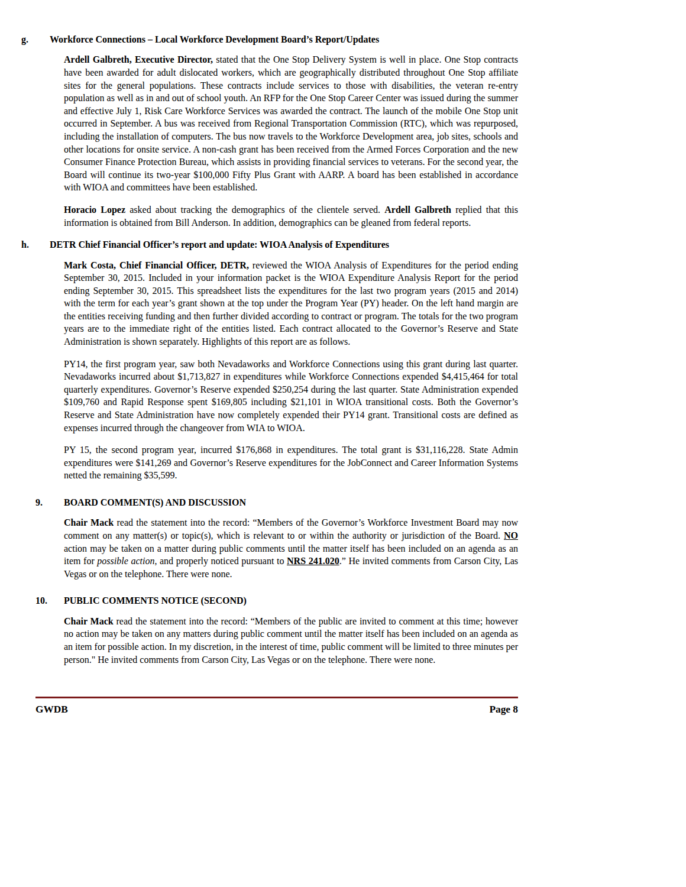g. Workforce Connections – Local Workforce Development Board’s Report/Updates
Ardell Galbreth, Executive Director, stated that the One Stop Delivery System is well in place. One Stop contracts have been awarded for adult dislocated workers, which are geographically distributed throughout One Stop affiliate sites for the general populations. These contracts include services to those with disabilities, the veteran re-entry population as well as in and out of school youth. An RFP for the One Stop Career Center was issued during the summer and effective July 1, Risk Care Workforce Services was awarded the contract. The launch of the mobile One Stop unit occurred in September. A bus was received from Regional Transportation Commission (RTC), which was repurposed, including the installation of computers. The bus now travels to the Workforce Development area, job sites, schools and other locations for onsite service. A non-cash grant has been received from the Armed Forces Corporation and the new Consumer Finance Protection Bureau, which assists in providing financial services to veterans. For the second year, the Board will continue its two-year $100,000 Fifty Plus Grant with AARP. A board has been established in accordance with WIOA and committees have been established.
Horacio Lopez asked about tracking the demographics of the clientele served. Ardell Galbreth replied that this information is obtained from Bill Anderson. In addition, demographics can be gleaned from federal reports.
h. DETR Chief Financial Officer’s report and update: WIOA Analysis of Expenditures
Mark Costa, Chief Financial Officer, DETR, reviewed the WIOA Analysis of Expenditures for the period ending September 30, 2015. Included in your information packet is the WIOA Expenditure Analysis Report for the period ending September 30, 2015. This spreadsheet lists the expenditures for the last two program years (2015 and 2014) with the term for each year’s grant shown at the top under the Program Year (PY) header. On the left hand margin are the entities receiving funding and then further divided according to contract or program. The totals for the two program years are to the immediate right of the entities listed. Each contract allocated to the Governor’s Reserve and State Administration is shown separately. Highlights of this report are as follows.
PY14, the first program year, saw both Nevadaworks and Workforce Connections using this grant during last quarter. Nevadaworks incurred about $1,713,827 in expenditures while Workforce Connections expended $4,415,464 for total quarterly expenditures. Governor’s Reserve expended $250,254 during the last quarter. State Administration expended $109,760 and Rapid Response spent $169,805 including $21,101 in WIOA transitional costs. Both the Governor’s Reserve and State Administration have now completely expended their PY14 grant. Transitional costs are defined as expenses incurred through the changeover from WIA to WIOA.
PY 15, the second program year, incurred $176,868 in expenditures. The total grant is $31,116,228. State Admin expenditures were $141,269 and Governor’s Reserve expenditures for the JobConnect and Career Information Systems netted the remaining $35,599.
9. BOARD COMMENT(S) AND DISCUSSION
Chair Mack read the statement into the record: “Members of the Governor’s Workforce Investment Board may now comment on any matter(s) or topic(s), which is relevant to or within the authority or jurisdiction of the Board. NO action may be taken on a matter during public comments until the matter itself has been included on an agenda as an item for possible action, and properly noticed pursuant to NRS 241.020.” He invited comments from Carson City, Las Vegas or on the telephone. There were none.
10. PUBLIC COMMENTS NOTICE (SECOND)
Chair Mack read the statement into the record: “Members of the public are invited to comment at this time; however no action may be taken on any matters during public comment until the matter itself has been included on an agenda as an item for possible action. In my discretion, in the interest of time, public comment will be limited to three minutes per person." He invited comments from Carson City, Las Vegas or on the telephone. There were none.
GWDB Page 8